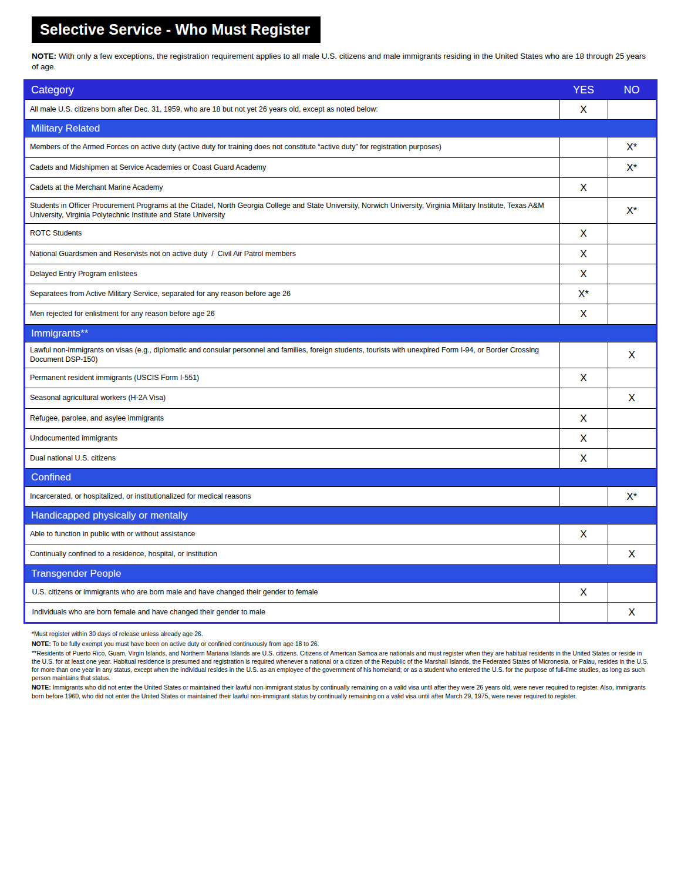Selective Service - Who Must Register
NOTE: With only a few exceptions, the registration requirement applies to all male U.S. citizens and male immigrants residing in the United States who are 18 through 25 years of age.
| Category | YES | NO |
| All male U.S. citizens born after Dec. 31, 1959, who are 18 but not yet 26 years old, except as noted below: | X | |
| Military Related |
| Members of the Armed Forces on active duty (active duty for training does not constitute “active duty” for registration purposes) | | X* |
| Cadets and Midshipmen at Service Academies or Coast Guard Academy | | X* |
| Cadets at the Merchant Marine Academy | X | |
| Students in Officer Procurement Programs at the Citadel, North Georgia College and State University, Norwich University, Virginia Military Institute, Texas A&M University, Virginia Polytechnic Institute and State University | | X* |
| ROTC Students | X | |
| National Guardsmen and Reservists not on active duty / Civil Air Patrol members | X | |
| Delayed Entry Program enlistees | X | |
| Separatees from Active Military Service, separated for any reason before age 26 | X* | |
| Men rejected for enlistment for any reason before age 26 | X | |
| Immigrants** |
| Lawful non-immigrants on visas (e.g., diplomatic and consular personnel and families, foreign students, tourists with unexpired Form I-94, or Border Crossing Document DSP-150) | | X |
| Permanent resident immigrants (USCIS Form I-551) | X | |
| Seasonal agricultural workers (H-2A Visa) | | X |
| Refugee, parolee, and asylee immigrants | X | |
| Undocumented immigrants | X | |
| Dual national U.S. citizens | X | |
| Confined |
| Incarcerated, or hospitalized, or institutionalized for medical reasons | | X* |
| Handicapped physically or mentally |
| Able to function in public with or without assistance | X | |
| Continually confined to a residence, hospital, or institution | | X |
| Transgender People |
| U.S. citizens or immigrants who are born male and have changed their gender to female | X | |
| Individuals who are born female and have changed their gender to male | | X |
*Must register within 30 days of release unless already age 26.
NOTE: To be fully exempt you must have been on active duty or confined continuously from age 18 to 26.
**Residents of Puerto Rico, Guam, Virgin Islands, and Northern Mariana Islands are U.S. citizens. Citizens of American Samoa are nationals and must register when they are habitual residents in the United States or reside in the U.S. for at least one year. Habitual residence is presumed and registration is required whenever a national or a citizen of the Republic of the Marshall Islands, the Federated States of Micronesia, or Palau, resides in the U.S. for more than one year in any status, except when the individual resides in the U.S. as an employee of the government of his homeland; or as a student who entered the U.S. for the purpose of full-time studies, as long as such person maintains that status.
NOTE: Immigrants who did not enter the United States or maintained their lawful non-immigrant status by continually remaining on a valid visa until after they were 26 years old, were never required to register. Also, immigrants born before 1960, who did not enter the United States or maintained their lawful non-immigrant status by continually remaining on a valid visa until after March 29, 1975, were never required to register.